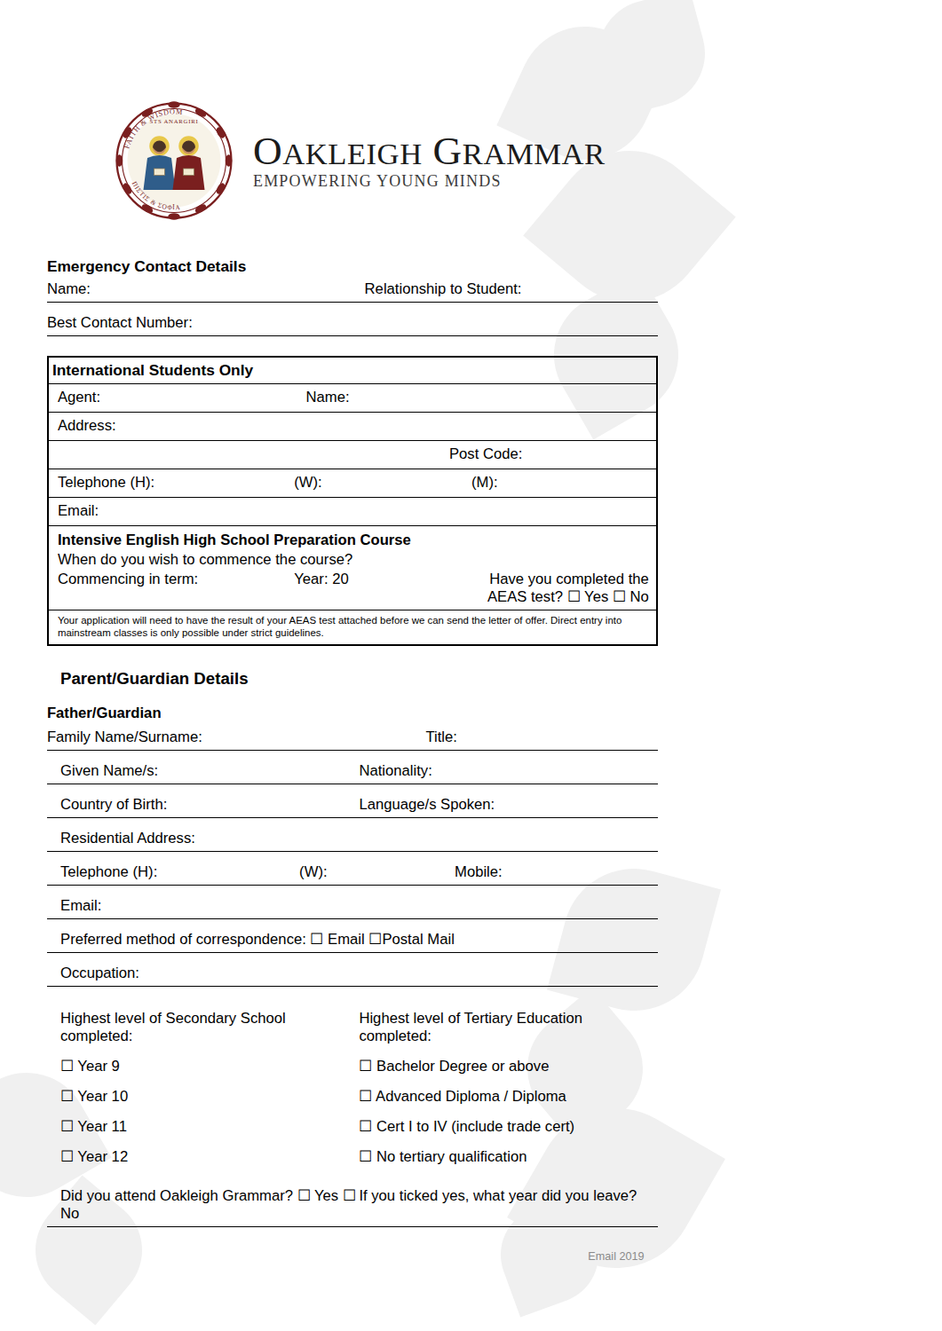Oakleigh Grammar crest FAITH & WISDOM STS ANARGIRI ΠΙΣΤΙΣ & ΣΟΦΙΑ
OAKLEIGH GRAMMAR
EMPOWERING YOUNG MINDS
Emergency Contact Details
Name:
Relationship to Student:
Best Contact Number:
International Students Only
Agent: Name:
Address:
Post Code:
Telephone (H): (W): (M):
Email:
Intensive English High School Preparation Course
When do you wish to commence the course?
Commencing in term: Year: 20 Have you completed the AEAS test? ☐ Yes ☐ No
Your application will need to have the result of your AEAS test attached before we can send the letter of offer. Direct entry into mainstream classes is only possible under strict guidelines.
Parent/Guardian Details
Father/Guardian
Family Name/Surname:
Title:
Given Name/s:
Nationality:
Country of Birth:
Language/s Spoken:
Residential Address:
Telephone (H):
(W):
Mobile:
Email:
Preferred method of correspondence: ☐ Email ☐Postal Mail
Occupation:
Highest level of Secondary School completed:
☐ Year 9
☐ Year 10
☐ Year 11
☐ Year 12
Highest level of Tertiary Education completed:
☐ Bachelor Degree or above
☐ Advanced Diploma / Diploma
☐ Cert I to IV (include trade cert)
☐ No tertiary qualification
Did you attend Oakleigh Grammar? ☐ Yes ☐ No
If you ticked yes, what year did you leave?
Email 2019